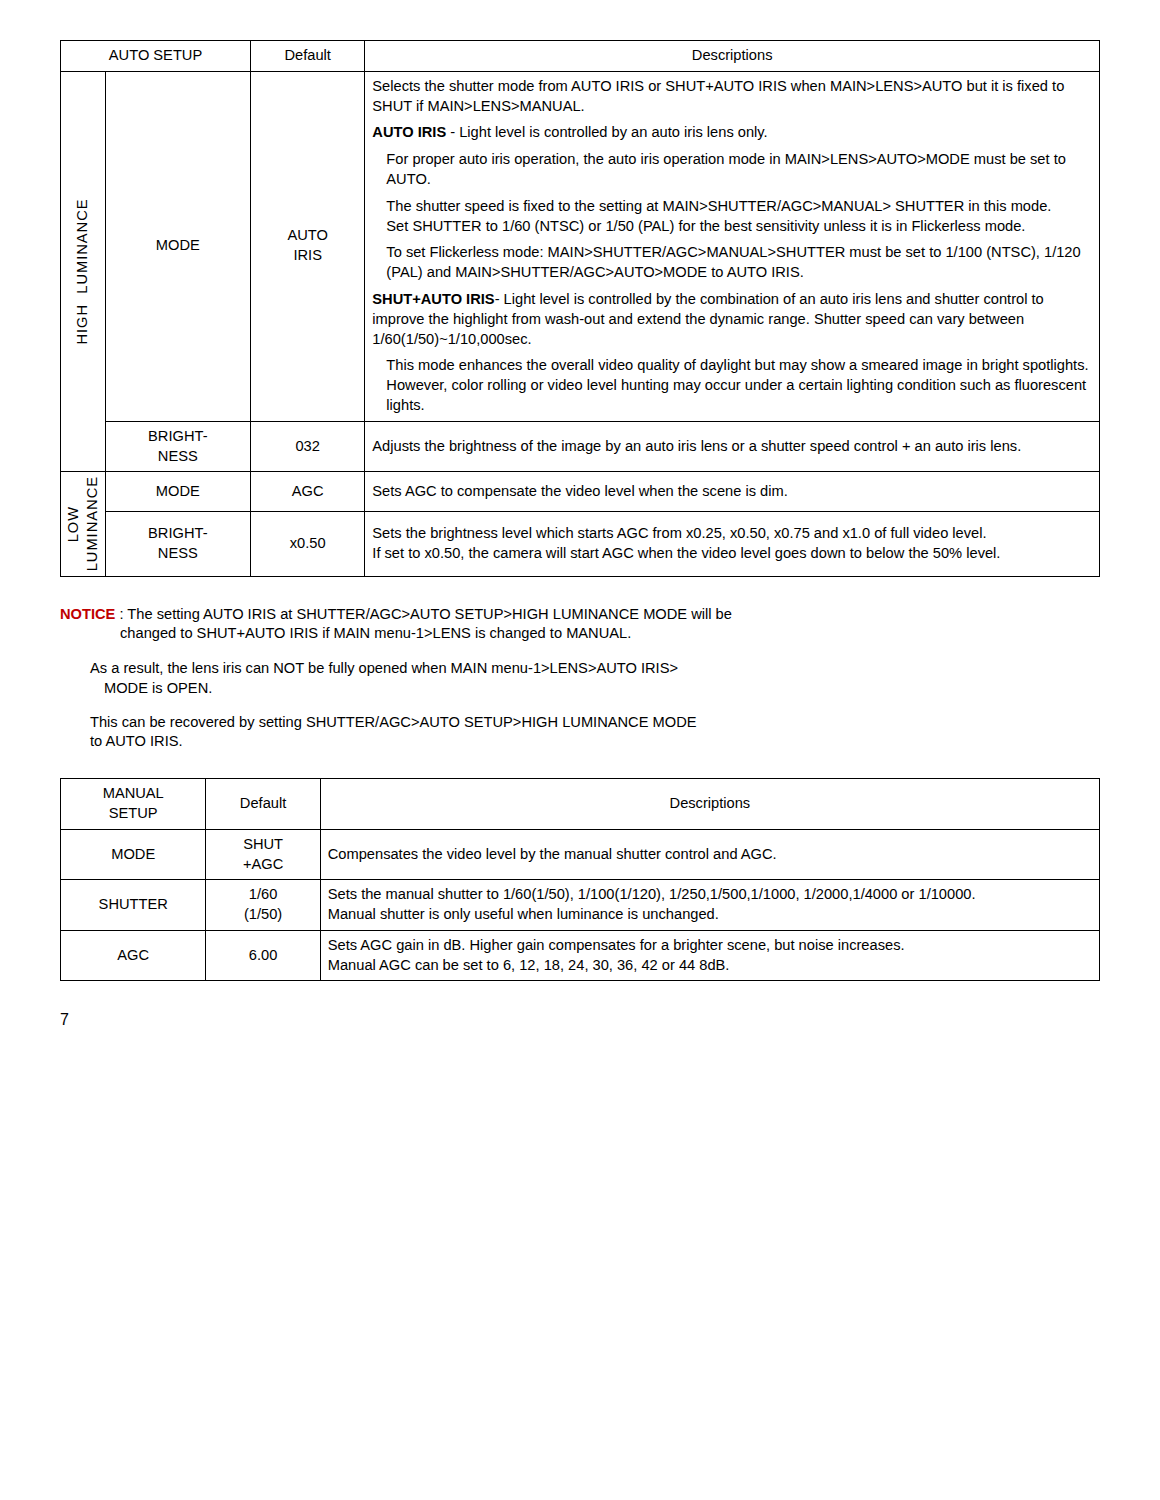| AUTO SETUP | Default | Descriptions |
| --- | --- | --- |
| HIGH LUMINANCE | MODE | AUTO IRIS | Selects the shutter mode from AUTO IRIS or SHUT+AUTO IRIS when MAIN>LENS>AUTO but it is fixed to SHUT if MAIN>LENS>MANUAL. AUTO IRIS - Light level is controlled by an auto iris lens only. For proper auto iris operation, the auto iris operation mode in MAIN>LENS>AUTO>MODE must be set to AUTO. The shutter speed is fixed to the setting at MAIN>SHUTTER/AGC>MANUAL> SHUTTER in this mode. Set SHUTTER to 1/60 (NTSC) or 1/50 (PAL) for the best sensitivity unless it is in Flickerless mode. To set Flickerless mode: MAIN>SHUTTER/AGC>MANUAL>SHUTTER must be set to 1/100 (NTSC), 1/120 (PAL) and MAIN>SHUTTER/AGC>AUTO>MODE to AUTO IRIS. SHUT+AUTO IRIS - Light level is controlled by the combination of an auto iris lens and shutter control to improve the highlight from wash-out and extend the dynamic range. Shutter speed can vary between 1/60(1/50)~1/10,000sec. This mode enhances the overall video quality of daylight but may show a smeared image in bright spotlights. However, color rolling or video level hunting may occur under a certain lighting condition such as fluorescent lights. |
| BRIGHT- NESS | 032 | Adjusts the brightness of the image by an auto iris lens or a shutter speed control + an auto iris lens. |
| LOW LUMINANCE | MODE | AGC | Sets AGC to compensate the video level when the scene is dim. |
| BRIGHT- NESS | x0.50 | Sets the brightness level which starts AGC from x0.25, x0.50, x0.75 and x1.0 of full video level. If set to x0.50, the camera will start AGC when the video level goes down to below the 50% level. |
NOTICE : The setting AUTO IRIS at SHUTTER/AGC>AUTO SETUP>HIGH LUMINANCE MODE will be
changed to SHUT+AUTO IRIS if MAIN menu-1>LENS is changed to MANUAL.
As a result, the lens iris can NOT be fully opened when MAIN menu-1>LENS>AUTO IRIS>
MODE is OPEN.
This can be recovered by setting SHUTTER/AGC>AUTO SETUP>HIGH LUMINANCE MODE
to AUTO IRIS.
| MANUAL SETUP | Default | Descriptions |
| --- | --- | --- |
| MODE | SHUT +AGC | Compensates the video level by the manual shutter control and AGC. |
| SHUTTER | 1/60 (1/50) | Sets the manual shutter to 1/60(1/50), 1/100(1/120), 1/250,1/500,1/1000, 1/2000,1/4000 or 1/10000. Manual shutter is only useful when luminance is unchanged. |
| AGC | 6.00 | Sets AGC gain in dB. Higher gain compensates for a brighter scene, but noise increases. Manual AGC can be set to 6, 12, 18, 24, 30, 36, 42 or 44 8dB. |
7